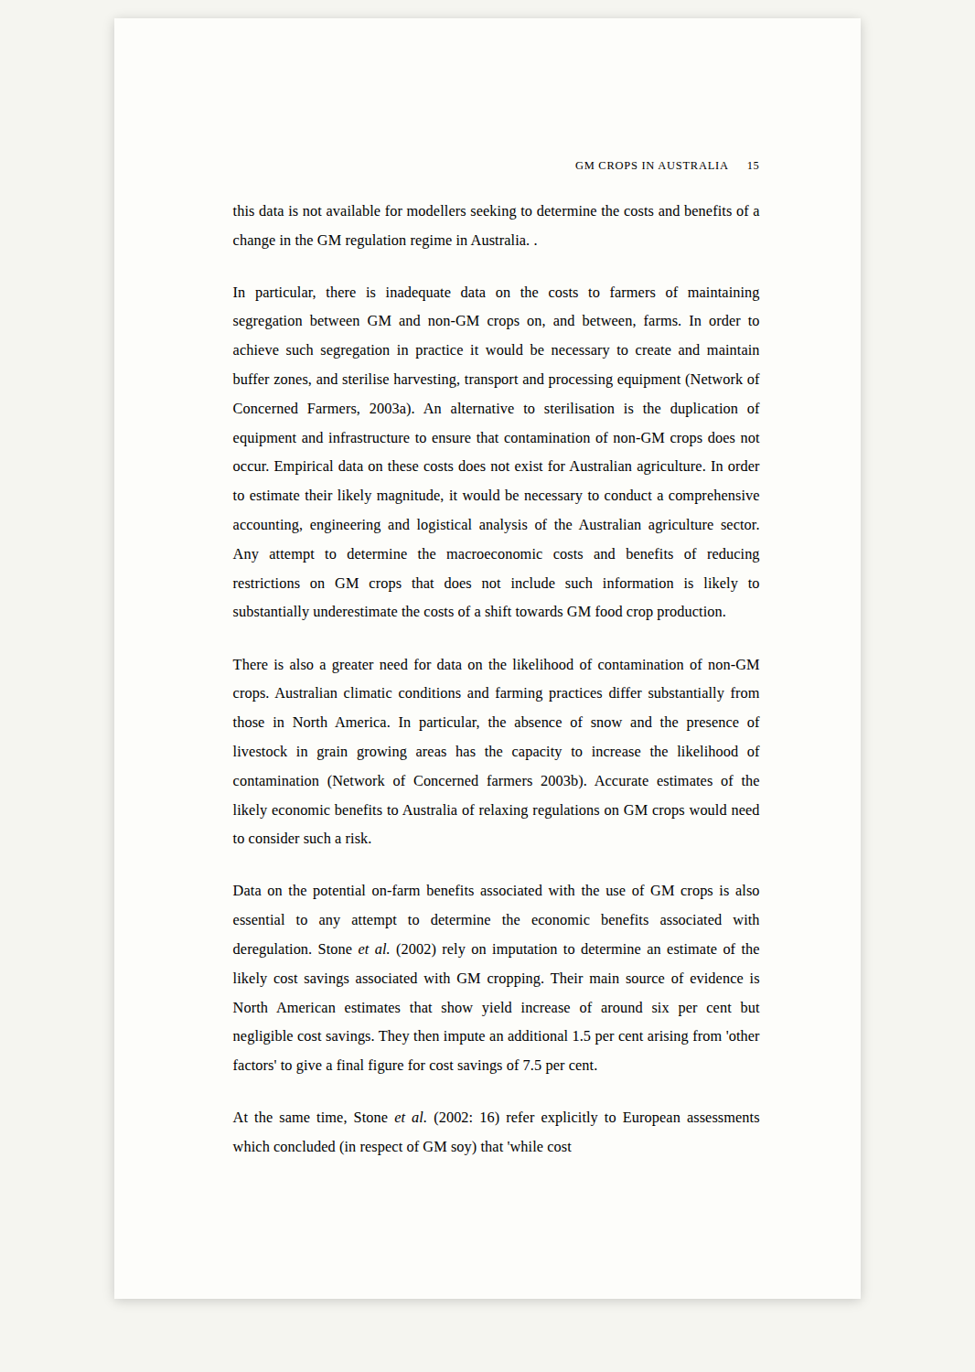GM Crops in Australia15
this data is not available for modellers seeking to determine the costs and benefits of a change in the GM regulation regime in Australia. .
In particular, there is inadequate data on the costs to farmers of maintaining segregation between GM and non-GM crops on, and between, farms. In order to achieve such segregation in practice it would be necessary to create and maintain buffer zones, and sterilise harvesting, transport and processing equipment (Network of Concerned Farmers, 2003a). An alternative to sterilisation is the duplication of equipment and infrastructure to ensure that contamination of non-GM crops does not occur. Empirical data on these costs does not exist for Australian agriculture. In order to estimate their likely magnitude, it would be necessary to conduct a comprehensive accounting, engineering and logistical analysis of the Australian agriculture sector. Any attempt to determine the macroeconomic costs and benefits of reducing restrictions on GM crops that does not include such information is likely to substantially underestimate the costs of a shift towards GM food crop production.
There is also a greater need for data on the likelihood of contamination of non-GM crops. Australian climatic conditions and farming practices differ substantially from those in North America. In particular, the absence of snow and the presence of livestock in grain growing areas has the capacity to increase the likelihood of contamination (Network of Concerned farmers 2003b). Accurate estimates of the likely economic benefits to Australia of relaxing regulations on GM crops would need to consider such a risk.
Data on the potential on-farm benefits associated with the use of GM crops is also essential to any attempt to determine the economic benefits associated with deregulation. Stone et al. (2002) rely on imputation to determine an estimate of the likely cost savings associated with GM cropping. Their main source of evidence is North American estimates that show yield increase of around six per cent but negligible cost savings. They then impute an additional 1.5 per cent arising from 'other factors' to give a final figure for cost savings of 7.5 per cent.
At the same time, Stone et al. (2002: 16) refer explicitly to European assessments which concluded (in respect of GM soy) that 'while cost